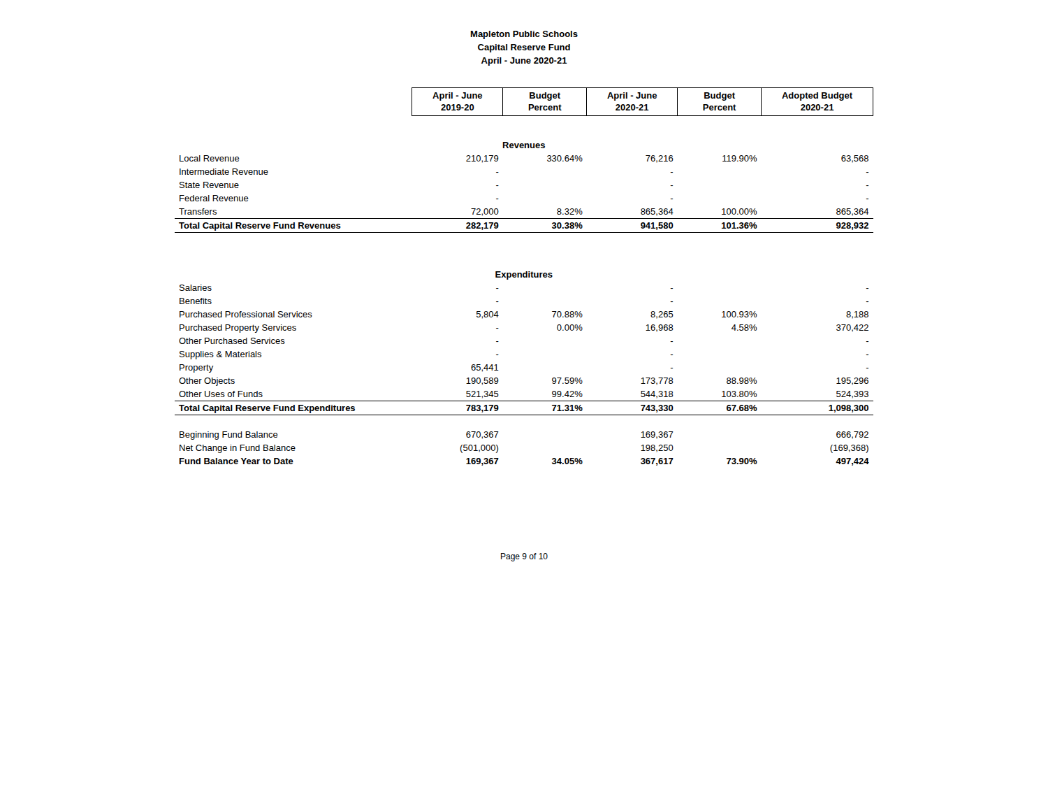Mapleton Public Schools
Capital Reserve Fund
April - June 2020-21
| | April - June 2019-20 | Budget Percent | April - June 2020-21 | Budget Percent | Adopted Budget 2020-21 |
| --- | --- | --- | --- | --- | --- |
| Revenues |
| Local Revenue | 210,179 | 330.64% | 76,216 | 119.90% | 63,568 |
| Intermediate Revenue | - | | - | | - |
| State Revenue | - | | - | | - |
| Federal Revenue | - | | - | | - |
| Transfers | 72,000 | 8.32% | 865,364 | 100.00% | 865,364 |
| Total Capital Reserve Fund Revenues | 282,179 | 30.38% | 941,580 | 101.36% | 928,932 |
| Expenditures |
| Salaries | - | | - | | - |
| Benefits | - | | - | | - |
| Purchased Professional Services | 5,804 | 70.88% | 8,265 | 100.93% | 8,188 |
| Purchased Property Services | - | 0.00% | 16,968 | 4.58% | 370,422 |
| Other Purchased Services | - | | - | | - |
| Supplies & Materials | - | | - | | - |
| Property | 65,441 | | - | | - |
| Other Objects | 190,589 | 97.59% | 173,778 | 88.98% | 195,296 |
| Other Uses of Funds | 521,345 | 99.42% | 544,318 | 103.80% | 524,393 |
| Total Capital Reserve Fund Expenditures | 783,179 | 71.31% | 743,330 | 67.68% | 1,098,300 |
| Beginning Fund Balance | 670,367 | | 169,367 | | 666,792 |
| Net Change in Fund Balance | (501,000) | | 198,250 | | (169,368) |
| Fund Balance Year to Date | 169,367 | 34.05% | 367,617 | 73.90% | 497,424 |
Page 9 of 10